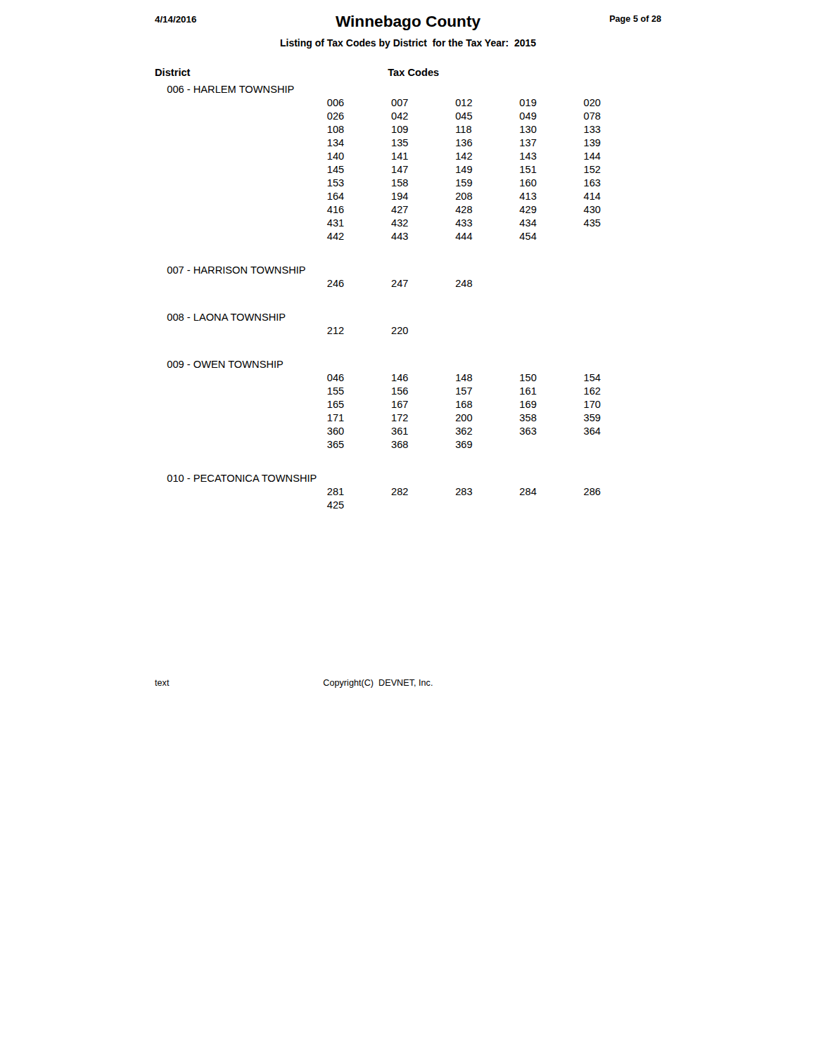4/14/2016
Winnebago County
Listing of Tax Codes by District for the Tax Year: 2015
Page 5 of 28
District Tax Codes
006 - HARLEM TOWNSHIP
| 006 | 007 | 012 | 019 | 020 |
| 026 | 042 | 045 | 049 | 078 |
| 108 | 109 | 118 | 130 | 133 |
| 134 | 135 | 136 | 137 | 139 |
| 140 | 141 | 142 | 143 | 144 |
| 145 | 147 | 149 | 151 | 152 |
| 153 | 158 | 159 | 160 | 163 |
| 164 | 194 | 208 | 413 | 414 |
| 416 | 427 | 428 | 429 | 430 |
| 431 | 432 | 433 | 434 | 435 |
| 442 | 443 | 444 | 454 | |
007 - HARRISON TOWNSHIP
| 246 | 247 | 248 | | |
008 - LAONA TOWNSHIP
| 212 | 220 | | | |
009 - OWEN TOWNSHIP
| 046 | 146 | 148 | 150 | 154 |
| 155 | 156 | 157 | 161 | 162 |
| 165 | 167 | 168 | 169 | 170 |
| 171 | 172 | 200 | 358 | 359 |
| 360 | 361 | 362 | 363 | 364 |
| 365 | 368 | 369 | | |
010 - PECATONICA TOWNSHIP
| 281 | 282 | 283 | 284 | 286 |
| 425 | | | | |
text
Copyright(C) DEVNET, Inc.